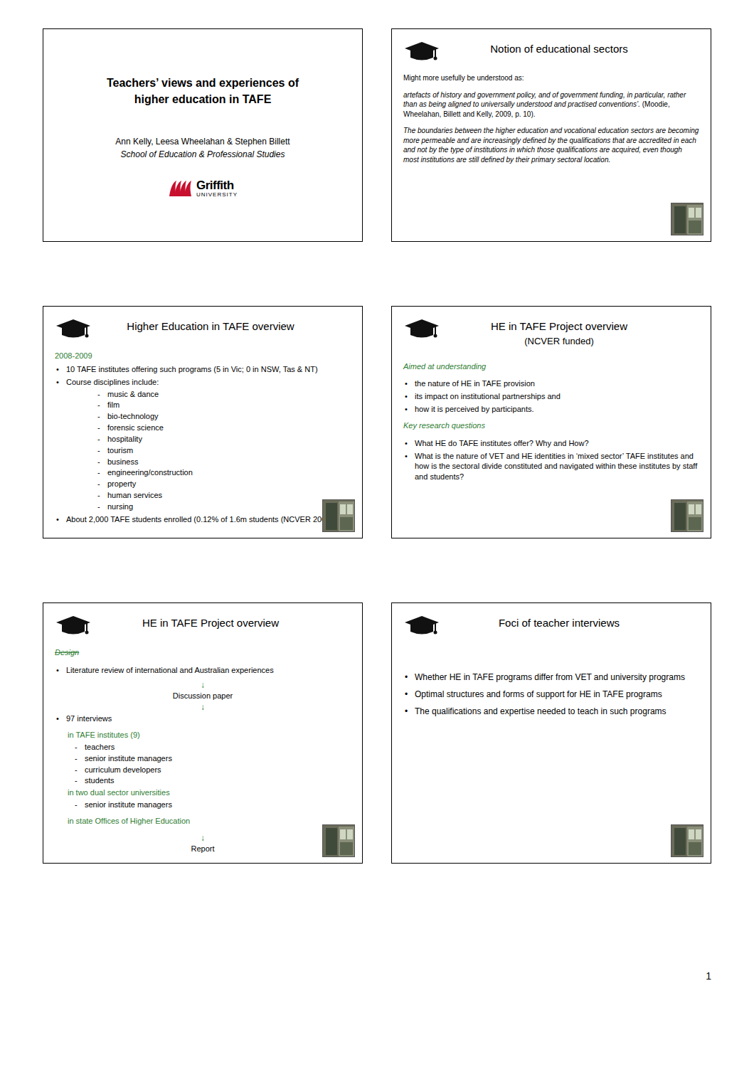Teachers’ views and experiences of
higher education in TAFE
Ann Kelly, Leesa Wheelahan & Stephen Billett
School of Education & Professional Studies
Griffith UNIVERSITY
Notion of educational sectors
Might more usefully be understood as:
artefacts of history and government policy, and of government funding, in particular, rather than as being aligned to universally understood and practised conventions’. (Moodie, Wheelahan, Billett and Kelly, 2009, p. 10).
The boundaries between the higher education and vocational education sectors are becoming more permeable and are increasingly defined by the qualifications that are accredited in each and not by the type of institutions in which those qualifications are acquired, even though most institutions are still defined by their primary sectoral location.
Higher Education in TAFE overview
2008-2009
10 TAFE institutes offering such programs (5 in Vic; 0 in NSW, Tas & NT)
Course disciplines include:
music & dance
film
bio-technology
forensic science
hospitality
tourism
business
engineering/construction
property
human services
nursing
About 2,000 TAFE students enrolled (0.12% of 1.6m students (NCVER 2008)
HE in TAFE Project overview
(NCVER funded)
Aimed at understanding
the nature of HE in TAFE provision
its impact on institutional partnerships and
how it is perceived by participants.
Key research questions
What HE do TAFE institutes offer? Why and How?
What is the nature of VET and HE identities in ‘mixed sector’ TAFE institutes and how is the sectoral divide constituted and navigated within these institutes by staff and students?
HE in TAFE Project overview
Design
Literature review of international and Australian experiences
↓
Discussion paper
↓
97 interviews
in TAFE institutes (9)
teachers
senior institute managers
curriculum developers
students
in two dual sector universities
senior institute managers
in state Offices of Higher Education
↓
Report
Foci of teacher interviews
Whether HE in TAFE programs differ from VET and university programs
Optimal structures and forms of support for HE in TAFE programs
The qualifications and expertise needed to teach in such programs
1